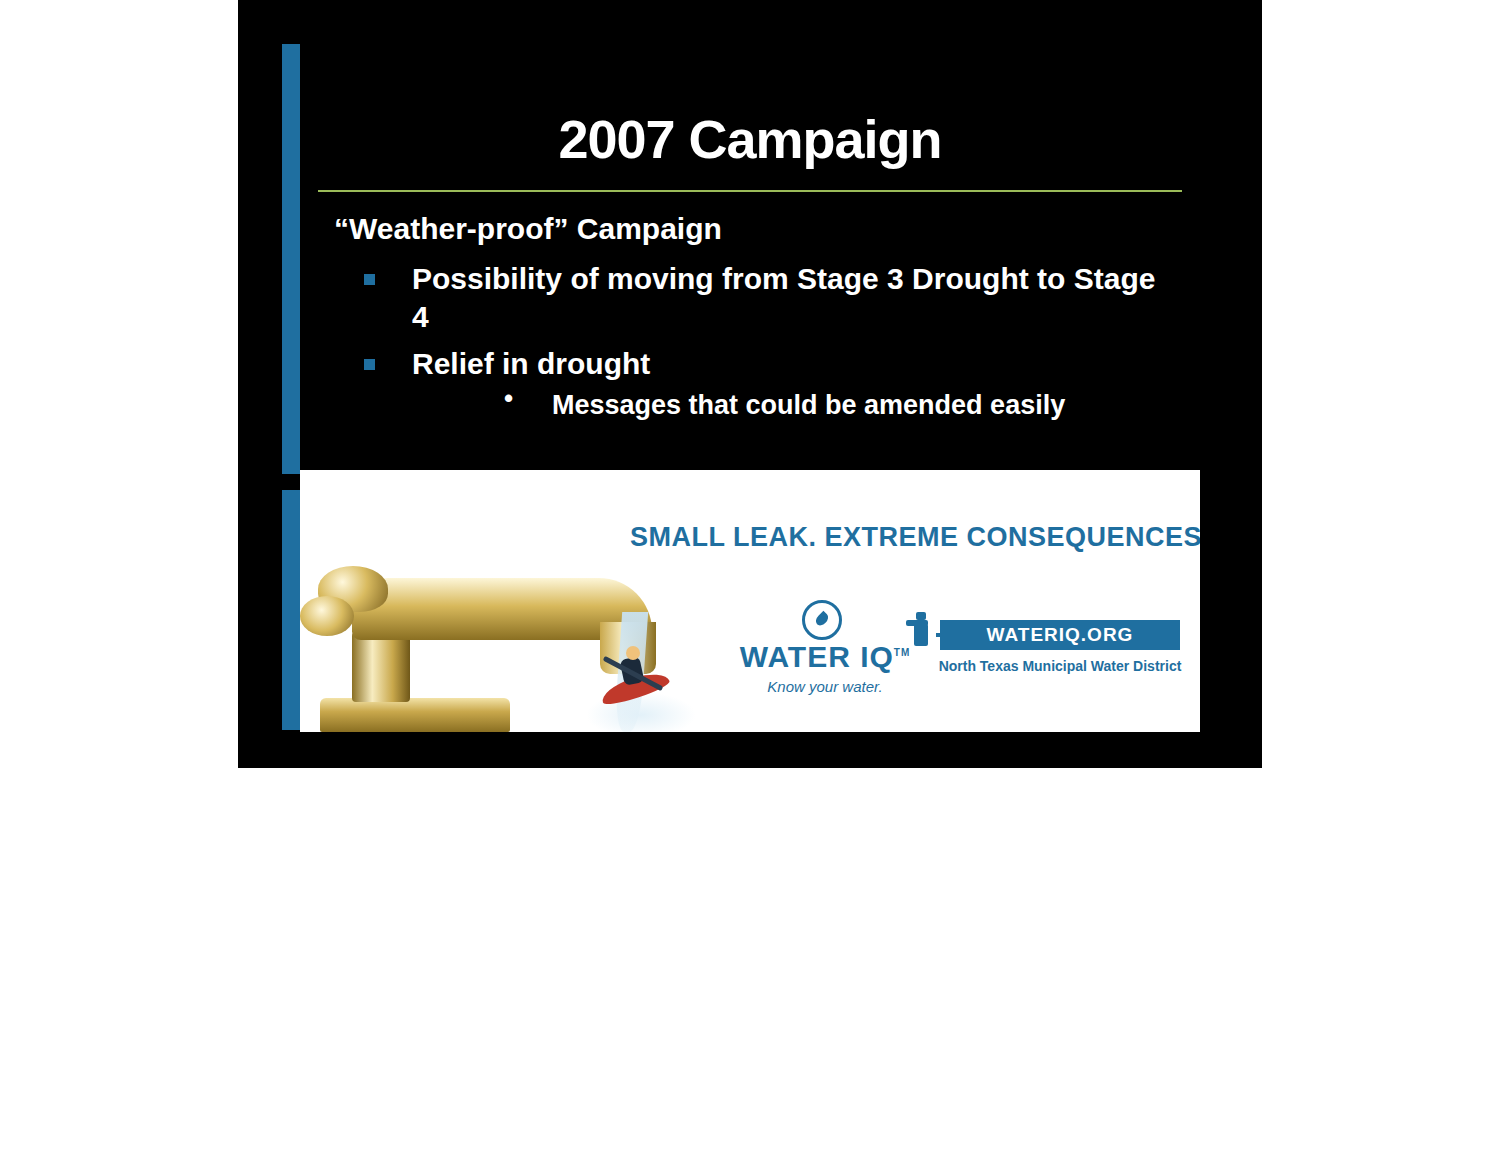2007 Campaign
“Weather-proof” Campaign
Possibility of moving from Stage 3 Drought to Stage 4
Relief in drought
Messages that could be amended easily
SMALL LEAK. EXTREME CONSEQUENCES.
WATER IQTM
Know your water.
WATERIQ.ORG
North Texas Municipal Water District